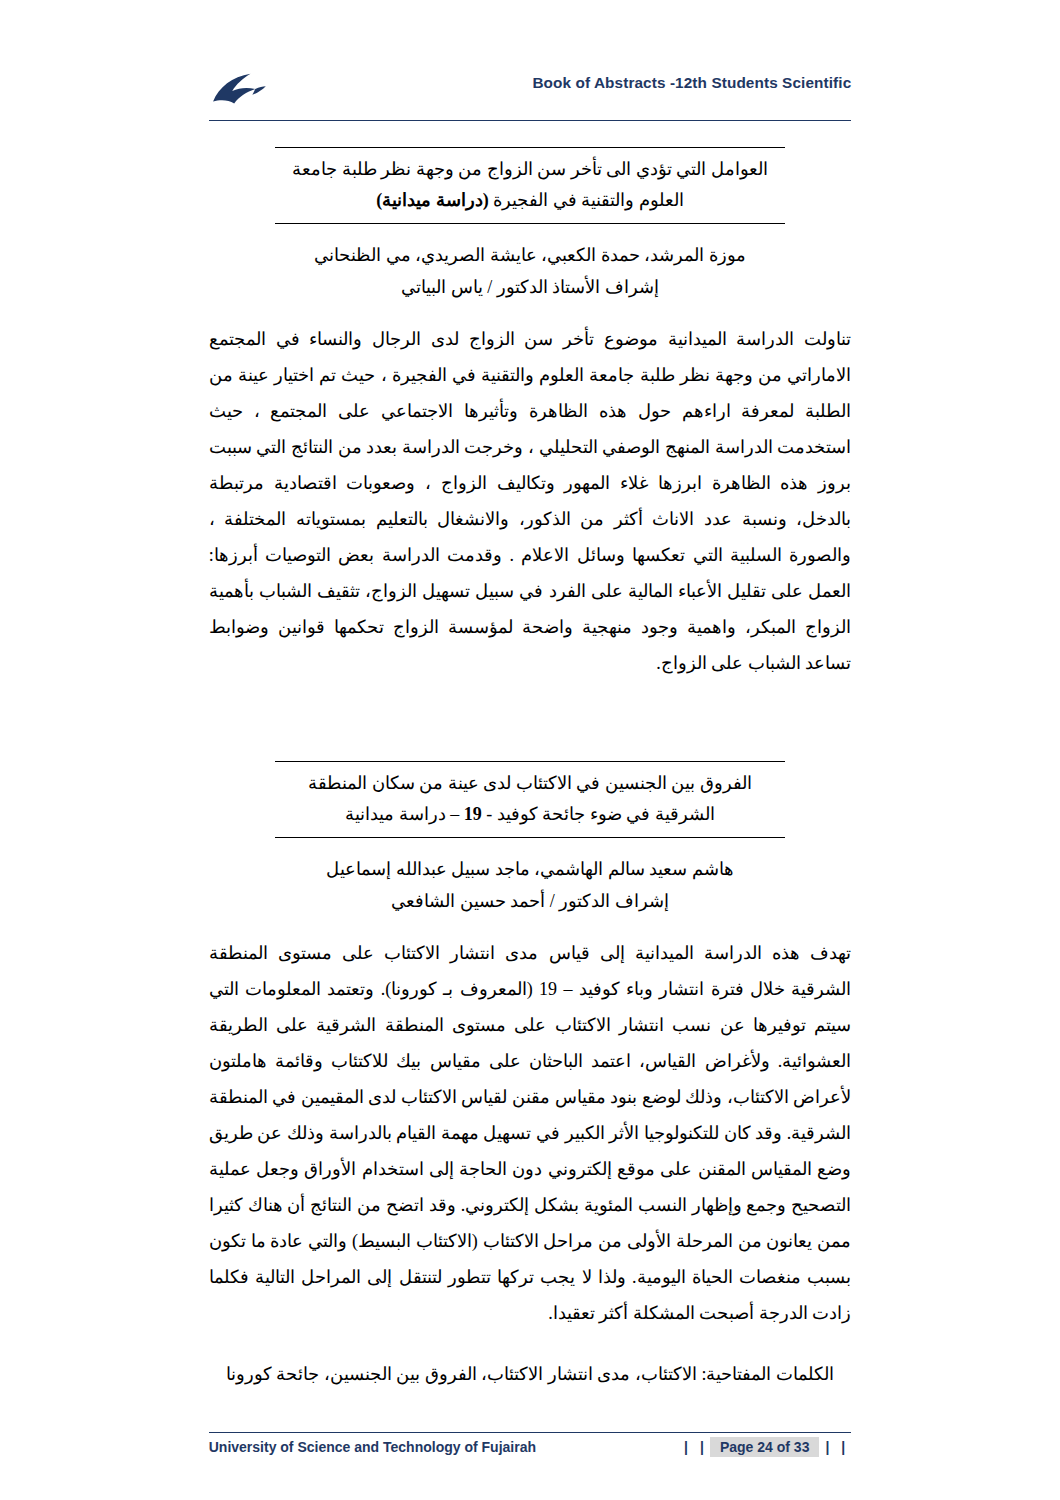Book of Abstracts -12th Students Scientific
العوامل التي تؤدي الى تأخر سن الزواج من وجهة نظر طلبة جامعة العلوم والتقنية في الفجيرة (دراسة ميدانية)
موزة المرشد، حمدة الكعبي، عايشة الصريدي، مي الظنحاني
إشراف الأستاذ الدكتور / ياس البياتي
تناولت الدراسة الميدانية موضوع تأخر سن الزواج لدى الرجال والنساء في المجتمع الاماراتي من وجهة نظر طلبة جامعة العلوم والتقنية في الفجيرة ، حيث تم اختيار عينة من الطلبة لمعرفة اراءهم حول هذه الظاهرة وتأثيرها الاجتماعي على المجتمع ، حيث استخدمت الدراسة المنهج الوصفي التحليلي ، وخرجت الدراسة بعدد من النتائج التي سببت بروز هذه الظاهرة ابرزها غلاء المهور وتكاليف الزواج ، وصعوبات اقتصادية مرتبطة بالدخل، ونسبة عدد الاناث أكثر من الذكور، والانشغال بالتعليم بمستوياته المختلفة ، والصورة السلبية التي تعكسها وسائل الاعلام . وقدمت الدراسة بعض التوصيات أبرزها: العمل على تقليل الأعباء المالية على الفرد في سبيل تسهيل الزواج، تثقيف الشباب بأهمية الزواج المبكر، واهمية وجود منهجية واضحة لمؤسسة الزواج تحكمها قوانين وضوابط تساعد الشباب على الزواج.
الفروق بين الجنسين في الاكتئاب لدى عينة من سكان المنطقة الشرقية في ضوء جائحة كوفيد - 19 – دراسة ميدانية
هاشم سعيد سالم الهاشمي، ماجد سبيل عبدالله إسماعيل
إشراف الدكتور / أحمد حسين الشافعي
تهدف هذه الدراسة الميدانية إلى قياس مدى انتشار الاكتئاب على مستوى المنطقة الشرقية خلال فترة انتشار وباء كوفيد – 19 (المعروف بـ كورونا). وتعتمد المعلومات التي سيتم توفيرها عن نسب انتشار الاكتئاب على مستوى المنطقة الشرقية على الطريقة العشوائية. ولأغراض القياس، اعتمد الباحثان على مقياس بيك للاكتئاب وقائمة هاملتون لأعراض الاكتئاب، وذلك لوضع بنود مقياس مقنن لقياس الاكتئاب لدى المقيمين في المنطقة الشرقية. وقد كان للتكنولوجيا الأثر الكبير في تسهيل مهمة القيام بالدراسة وذلك عن طريق وضع المقياس المقنن على موقع إلكتروني دون الحاجة إلى استخدام الأوراق وجعل عملية التصحيح وجمع وإظهار النسب المئوية بشكل إلكتروني. وقد اتضح من النتائج أن هناك كثيرا ممن يعانون من المرحلة الأولى من مراحل الاكتئاب (الاكتئاب البسيط) والتي عادة ما تكون بسبب منغصات الحياة اليومية. ولذا لا يجب تركها تتطور لتنتقل إلى المراحل التالية فكلما زادت الدرجة أصبحت المشكلة أكثر تعقيدا.
الكلمات المفتاحية: الاكتئاب، مدى انتشار الاكتئاب، الفروق بين الجنسين، جائحة كورونا
University of Science and Technology of Fujairah
|| Page 24 of 33 ||